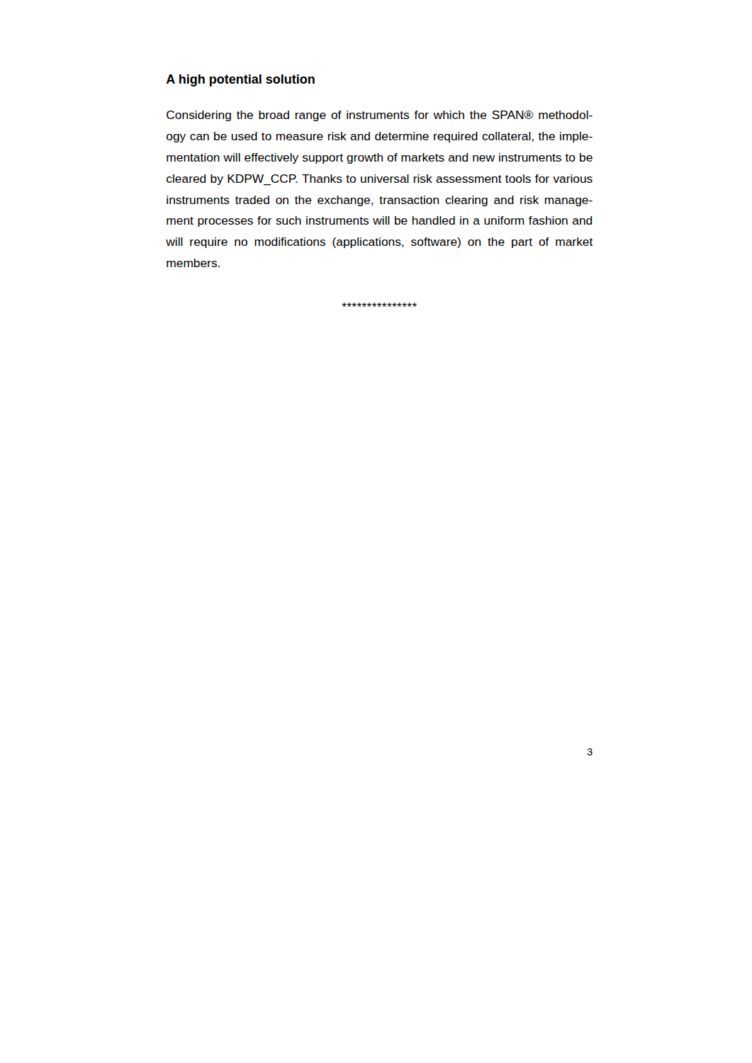A high potential solution
Considering the broad range of instruments for which the SPAN® methodology can be used to measure risk and determine required collateral, the implementation will effectively support growth of markets and new instruments to be cleared by KDPW_CCP. Thanks to universal risk assessment tools for various instruments traded on the exchange, transaction clearing and risk management processes for such instruments will be handled in a uniform fashion and will require no modifications (applications, software) on the part of market members.
***************
3